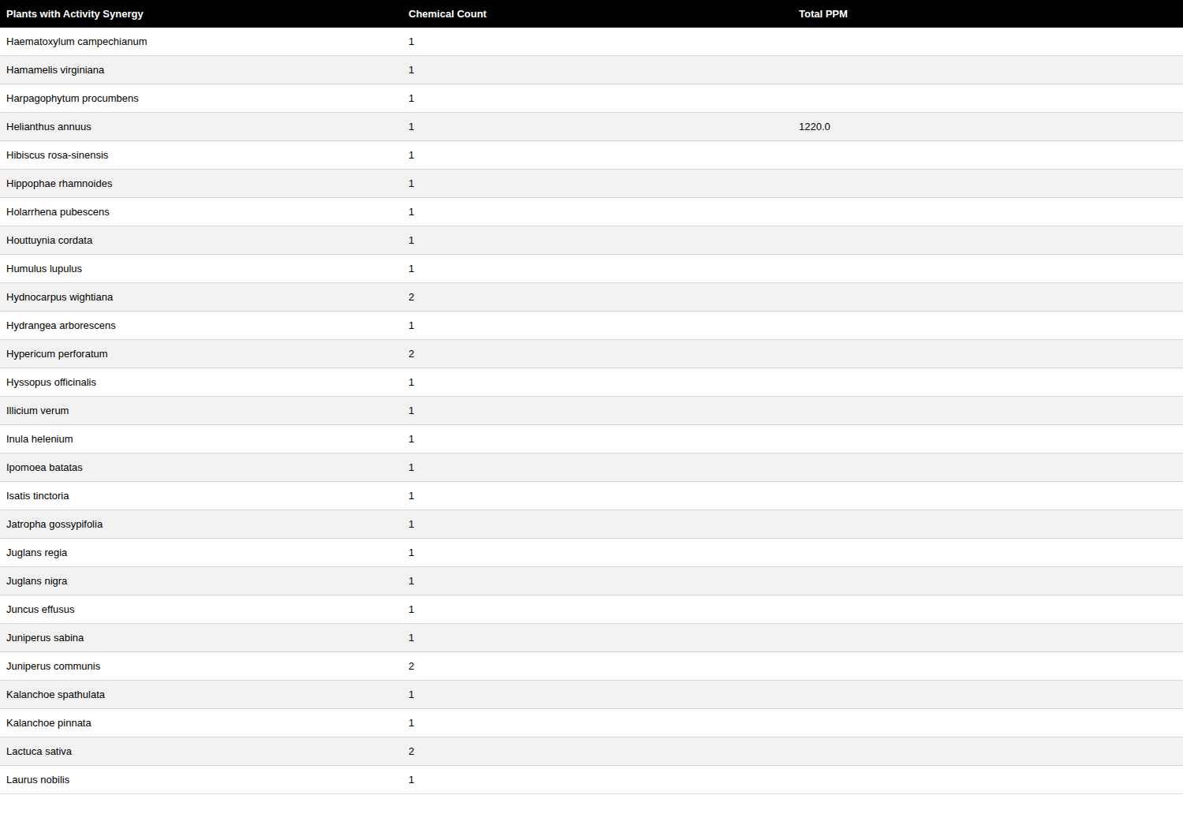| Plants with Activity Synergy | Chemical Count | Total PPM |
| --- | --- | --- |
| Haematoxylum campechianum | 1 | |
| Hamamelis virginiana | 1 | |
| Harpagophytum procumbens | 1 | |
| Helianthus annuus | 1 | 1220.0 |
| Hibiscus rosa-sinensis | 1 | |
| Hippophae rhamnoides | 1 | |
| Holarrhena pubescens | 1 | |
| Houttuynia cordata | 1 | |
| Humulus lupulus | 1 | |
| Hydnocarpus wightiana | 2 | |
| Hydrangea arborescens | 1 | |
| Hypericum perforatum | 2 | |
| Hyssopus officinalis | 1 | |
| Illicium verum | 1 | |
| Inula helenium | 1 | |
| Ipomoea batatas | 1 | |
| Isatis tinctoria | 1 | |
| Jatropha gossypifolia | 1 | |
| Juglans regia | 1 | |
| Juglans nigra | 1 | |
| Juncus effusus | 1 | |
| Juniperus sabina | 1 | |
| Juniperus communis | 2 | |
| Kalanchoe spathulata | 1 | |
| Kalanchoe pinnata | 1 | |
| Lactuca sativa | 2 | |
| Laurus nobilis | 1 | |